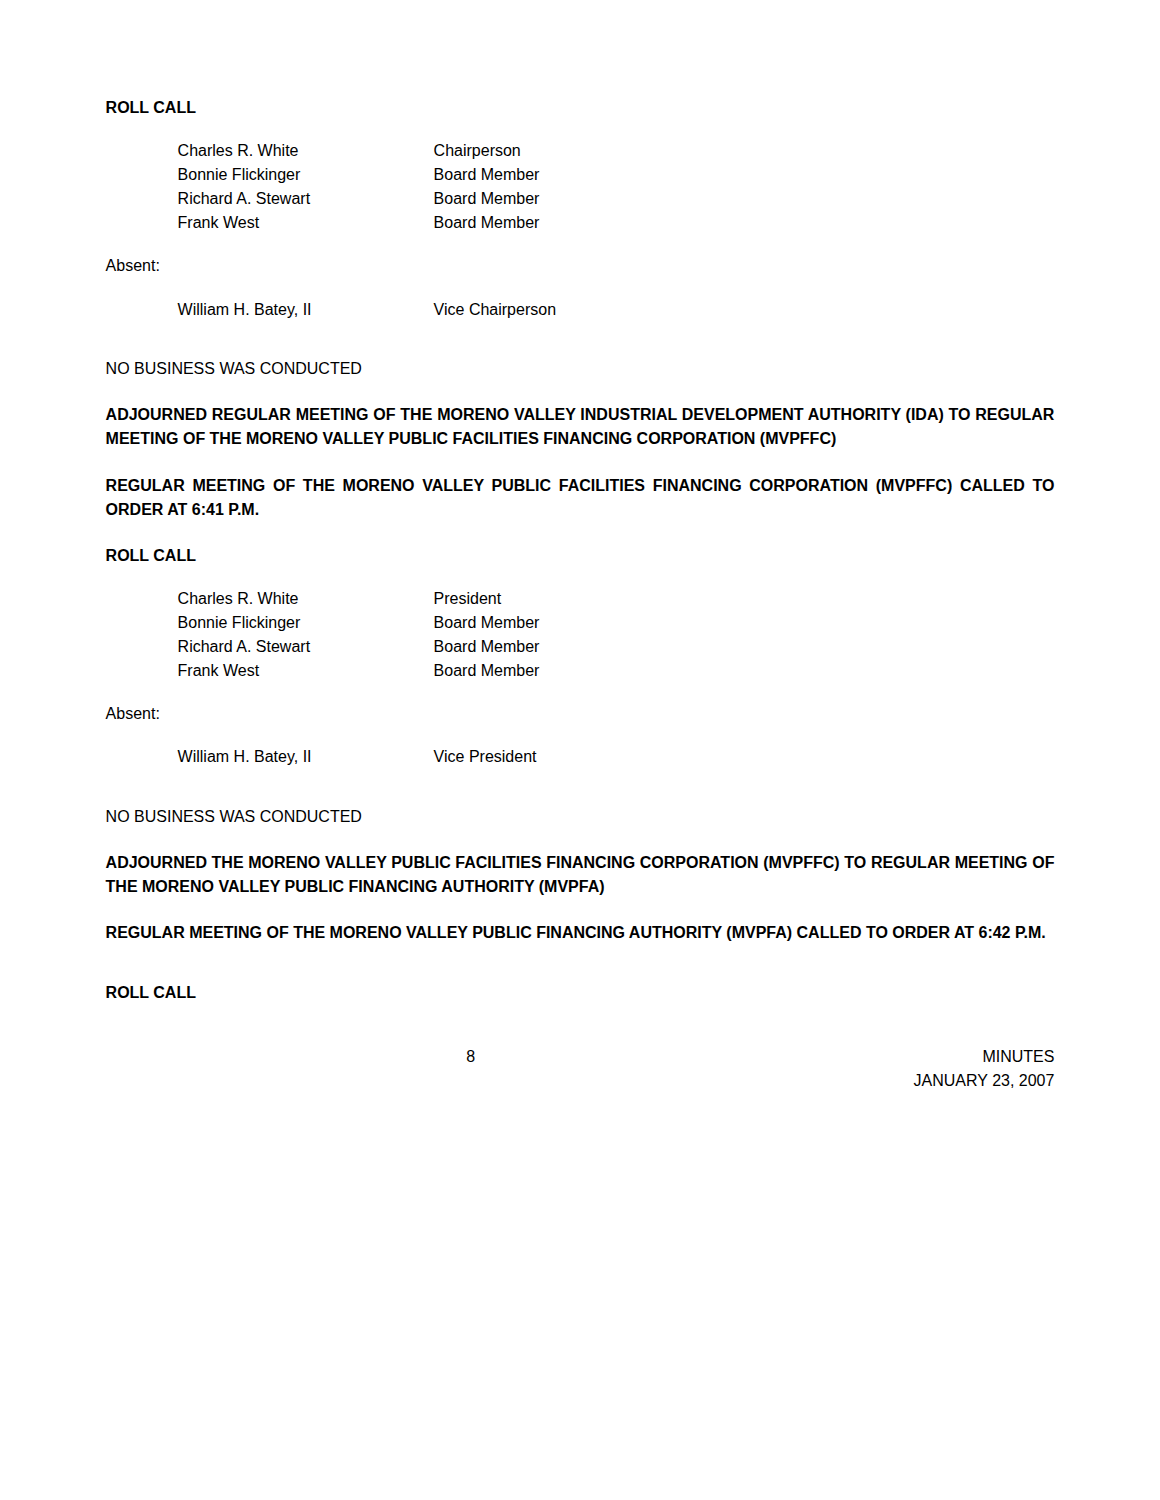ROLL CALL
| Charles R. White | Chairperson |
| Bonnie Flickinger | Board Member |
| Richard A. Stewart | Board Member |
| Frank West | Board Member |
Absent:
| William H. Batey, II | Vice Chairperson |
NO BUSINESS WAS CONDUCTED
ADJOURNED REGULAR MEETING OF THE MORENO VALLEY INDUSTRIAL DEVELOPMENT AUTHORITY (IDA) TO REGULAR MEETING OF THE MORENO VALLEY PUBLIC FACILITIES FINANCING CORPORATION (MVPFFC)
REGULAR MEETING OF THE MORENO VALLEY PUBLIC FACILITIES FINANCING CORPORATION (MVPFFC) CALLED TO ORDER AT 6:41 P.M.
ROLL CALL
| Charles R. White | President |
| Bonnie Flickinger | Board Member |
| Richard A. Stewart | Board Member |
| Frank West | Board Member |
Absent:
| William H. Batey, II | Vice President |
NO BUSINESS WAS CONDUCTED
ADJOURNED THE MORENO VALLEY PUBLIC FACILITIES FINANCING CORPORATION (MVPFFC) TO REGULAR MEETING OF THE MORENO VALLEY PUBLIC FINANCING AUTHORITY (MVPFA)
REGULAR MEETING OF THE MORENO VALLEY PUBLIC FINANCING AUTHORITY (MVPFA) CALLED TO ORDER AT 6:42 P.M.
ROLL CALL
8 MINUTES
JANUARY 23, 2007